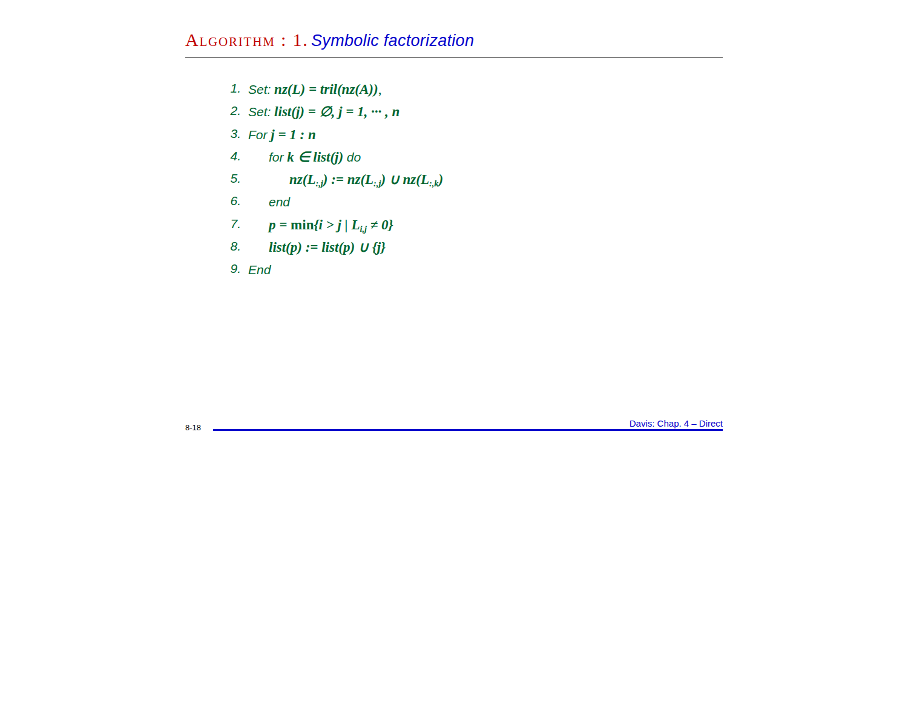Algorithm : 1. Symbolic factorization
Set: nz(L) = tril(nz(A)),
Set: list(j) = ∅, j = 1, ··· , n
For j = 1 : n
for k ∈ list(j) do
nz(L:,j) := nz(L:,j) ∪ nz(L:,k)
end
p = min{i > j | Li,j ≠ 0}
list(p) := list(p) ∪ {j}
End
8-18 Davis: Chap. 4 – Direct